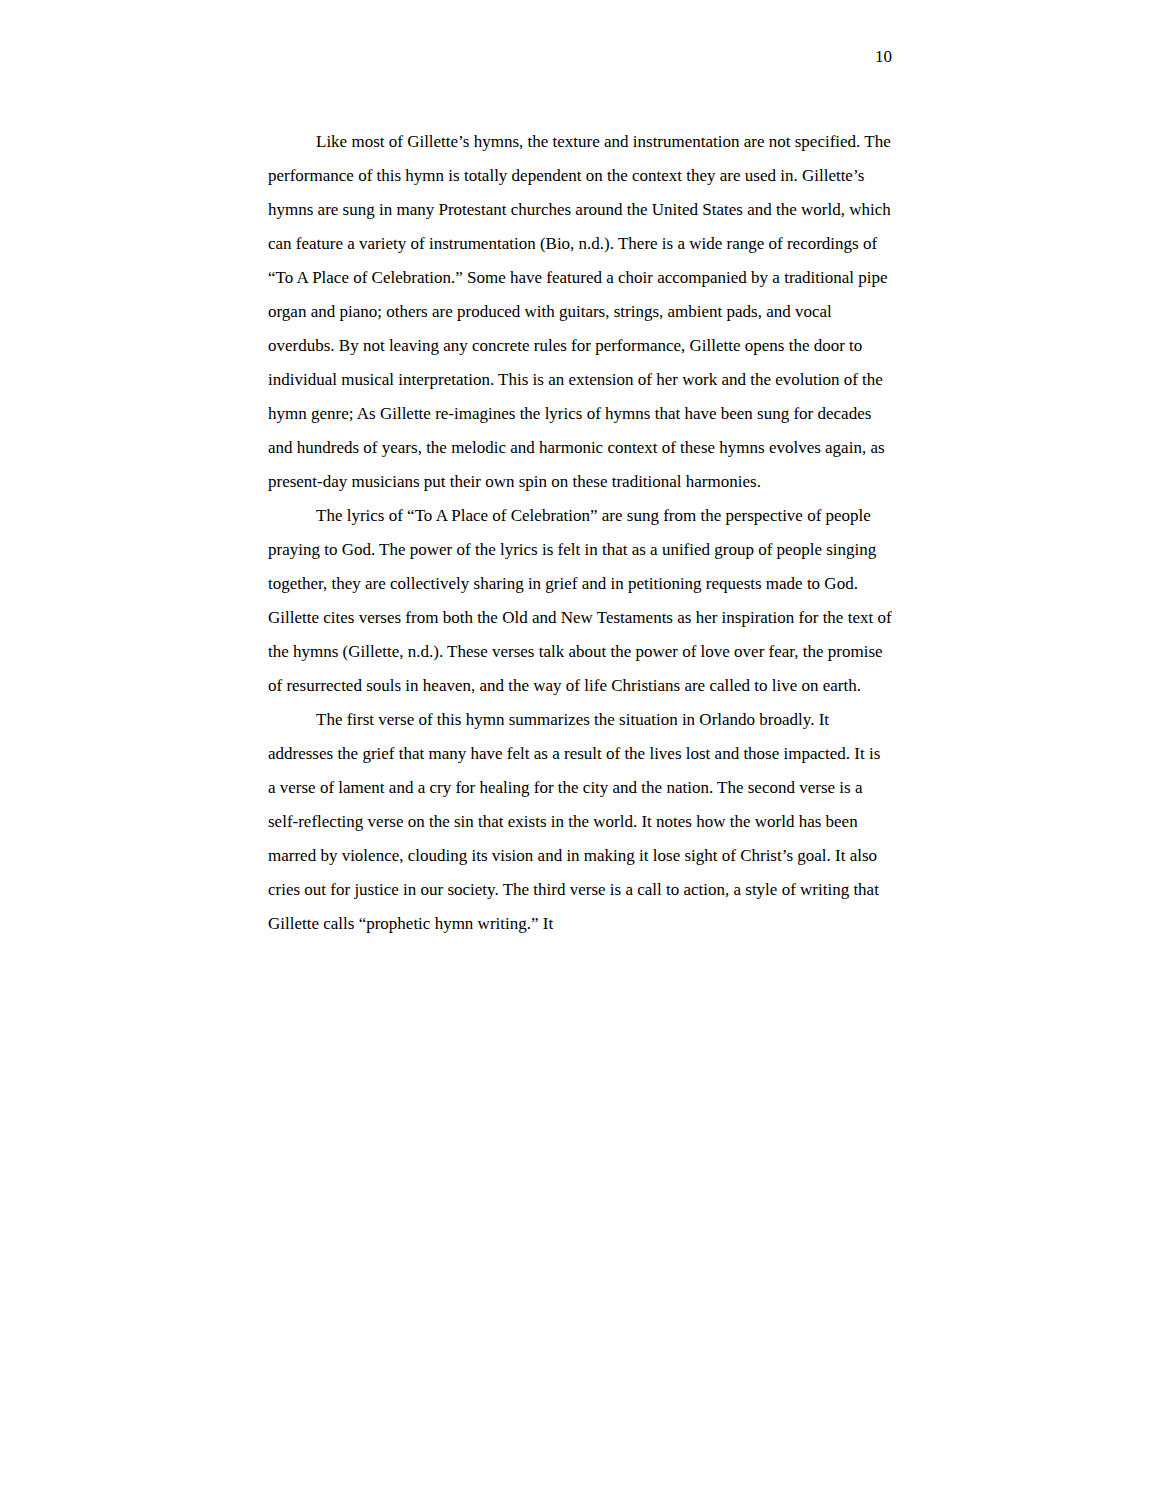10
Like most of Gillette’s hymns, the texture and instrumentation are not specified. The performance of this hymn is totally dependent on the context they are used in. Gillette’s hymns are sung in many Protestant churches around the United States and the world, which can feature a variety of instrumentation (Bio, n.d.). There is a wide range of recordings of “To A Place of Celebration.” Some have featured a choir accompanied by a traditional pipe organ and piano; others are produced with guitars, strings, ambient pads, and vocal overdubs. By not leaving any concrete rules for performance, Gillette opens the door to individual musical interpretation. This is an extension of her work and the evolution of the hymn genre; As Gillette re-imagines the lyrics of hymns that have been sung for decades and hundreds of years, the melodic and harmonic context of these hymns evolves again, as present-day musicians put their own spin on these traditional harmonies.
The lyrics of “To A Place of Celebration” are sung from the perspective of people praying to God. The power of the lyrics is felt in that as a unified group of people singing together, they are collectively sharing in grief and in petitioning requests made to God. Gillette cites verses from both the Old and New Testaments as her inspiration for the text of the hymns (Gillette, n.d.). These verses talk about the power of love over fear, the promise of resurrected souls in heaven, and the way of life Christians are called to live on earth.
The first verse of this hymn summarizes the situation in Orlando broadly. It addresses the grief that many have felt as a result of the lives lost and those impacted. It is a verse of lament and a cry for healing for the city and the nation. The second verse is a self-reflecting verse on the sin that exists in the world. It notes how the world has been marred by violence, clouding its vision and in making it lose sight of Christ’s goal. It also cries out for justice in our society. The third verse is a call to action, a style of writing that Gillette calls “prophetic hymn writing.” It